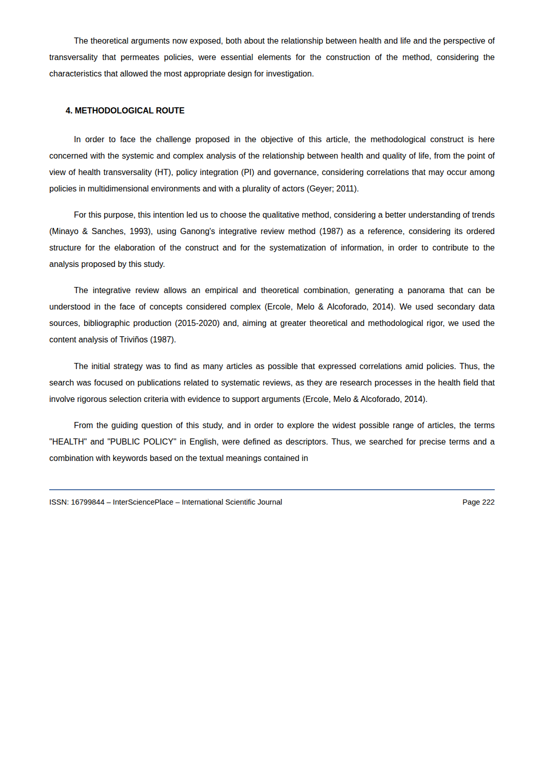The theoretical arguments now exposed, both about the relationship between health and life and the perspective of transversality that permeates policies, were essential elements for the construction of the method, considering the characteristics that allowed the most appropriate design for investigation.
4. METHODOLOGICAL ROUTE
In order to face the challenge proposed in the objective of this article, the methodological construct is here concerned with the systemic and complex analysis of the relationship between health and quality of life, from the point of view of health transversality (HT), policy integration (PI) and governance, considering correlations that may occur among policies in multidimensional environments and with a plurality of actors (Geyer; 2011).
For this purpose, this intention led us to choose the qualitative method, considering a better understanding of trends (Minayo & Sanches, 1993), using Ganong's integrative review method (1987) as a reference, considering its ordered structure for the elaboration of the construct and for the systematization of information, in order to contribute to the analysis proposed by this study.
The integrative review allows an empirical and theoretical combination, generating a panorama that can be understood in the face of concepts considered complex (Ercole, Melo & Alcoforado, 2014). We used secondary data sources, bibliographic production (2015-2020) and, aiming at greater theoretical and methodological rigor, we used the content analysis of Triviños (1987).
The initial strategy was to find as many articles as possible that expressed correlations amid policies. Thus, the search was focused on publications related to systematic reviews, as they are research processes in the health field that involve rigorous selection criteria with evidence to support arguments (Ercole, Melo & Alcoforado, 2014).
From the guiding question of this study, and in order to explore the widest possible range of articles, the terms "HEALTH" and "PUBLIC POLICY" in English, were defined as descriptors. Thus, we searched for precise terms and a combination with keywords based on the textual meanings contained in
ISSN: 16799844 – InterSciencePlace – International Scientific Journal Page 222